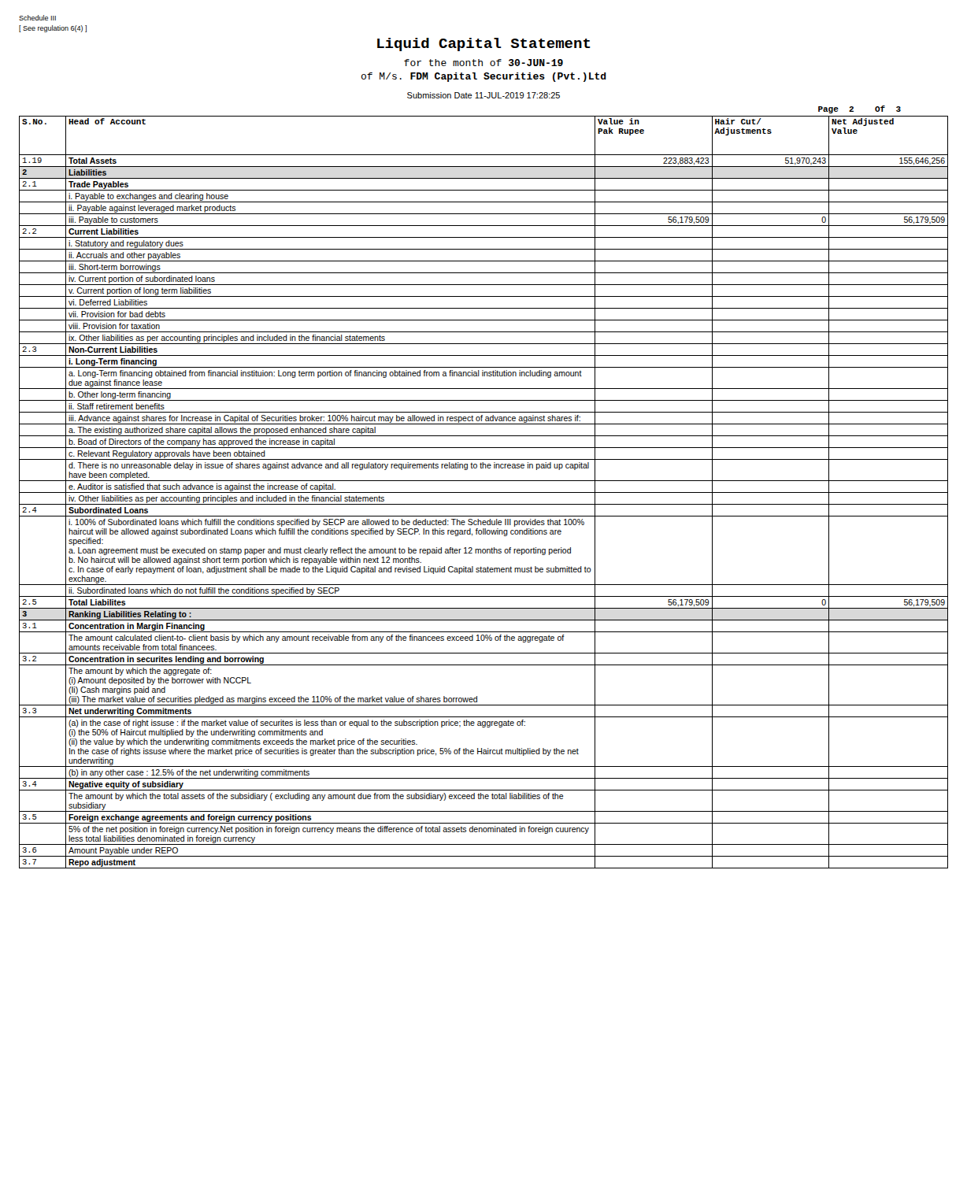Schedule III
[ See regulation 6(4) ]
Liquid Capital Statement
for the month of 30-JUN-19
of M/s. FDM Capital Securities (Pvt.)Ltd
Submission Date 11-JUL-2019 17:28:25
Page 2 Of 3
| S.No. | Head of Account | Value in Pak Rupee | Hair Cut/ Adjustments | Net Adjusted Value |
| --- | --- | --- | --- | --- |
| 1.19 | Total Assets | 223,883,423 | 51,970,243 | 155,646,256 |
| 2 | Liabilities | | | |
| 2.1 | Trade Payables | | | |
| | i. Payable to exchanges and clearing house | | | |
| | ii. Payable against leveraged market products | | | |
| | iii. Payable to customers | 56,179,509 | 0 | 56,179,509 |
| 2.2 | Current Liabilities | | | |
| | i. Statutory and regulatory dues | | | |
| | ii. Accruals and other payables | | | |
| | iii. Short-term borrowings | | | |
| | iv. Current portion of subordinated loans | | | |
| | v. Current portion of long term liabilities | | | |
| | vi. Deferred Liabilities | | | |
| | vii. Provision for bad debts | | | |
| | viii. Provision for taxation | | | |
| | ix. Other liabilities as per accounting principles and included in the financial statements | | | |
| 2.3 | Non-Current Liabilities | | | |
| | i. Long-Term financing | | | |
| | a. Long-Term financing obtained from financial instituion: Long term portion of financing obtained from a financial institution including amount due against finance lease | | | |
| | b. Other long-term financing | | | |
| | ii. Staff retirement benefits | | | |
| | iii. Advance against shares for Increase in Capital of Securities broker: 100% haircut may be allowed in respect of advance against shares if: | | | |
| | a. The existing authorized share capital allows the proposed enhanced share capital | | | |
| | b. Boad of Directors of the company has approved the increase in capital | | | |
| | c. Relevant Regulatory approvals have been obtained | | | |
| | d. There is no unreasonable delay in issue of shares against advance and all regulatory requirements relating to the increase in paid up capital have been completed. | | | |
| | e. Auditor is satisfied that such advance is against the increase of capital. | | | |
| | iv. Other liabilities as per accounting principles and included in the financial statements | | | |
| 2.4 | Subordinated Loans | | | |
| | i. 100% of Subordinated loans which fulfill the conditions specified by SECP are allowed to be deducted: The Schedule III provides that 100% haircut will be allowed against subordinated Loans which fulfill the conditions specified by SECP. In this regard, following conditions are specified: a. Loan agreement must be executed on stamp paper and must clearly reflect the amount to be repaid after 12 months of reporting period b. No haircut will be allowed against short term portion which is repayable within next 12 months. c. In case of early repayment of loan, adjustment shall be made to the Liquid Capital and revised Liquid Capital statement must be submitted to exchange. | | | |
| | ii. Subordinated loans which do not fulfill the conditions specified by SECP | | | |
| 2.5 | Total Liabilites | 56,179,509 | 0 | 56,179,509 |
| 3 | Ranking Liabilities Relating to : | | | |
| 3.1 | Concentration in Margin Financing | | | |
| | The amount calculated client-to- client basis by which any amount receivable from any of the financees exceed 10% of the aggregate of amounts receivable from total financees. | | | |
| 3.2 | Concentration in securites lending and borrowing | | | |
| | The amount by which the aggregate of: (i) Amount deposited by the borrower with NCCPL (Ii) Cash margins paid and (iii) The market value of securities pledged as margins exceed the 110% of the market value of shares borrowed | | | |
| 3.3 | Net underwriting Commitments | | | |
| | (a) in the case of right issuse : if the market value of securites is less than or equal to the subscription price; the aggregate of: (i) the 50% of Haircut multiplied by the underwriting commitments and (ii) the value by which the underwriting commitments exceeds the market price of the securities. In the case of rights issuse where the market price of securities is greater than the subscription price, 5% of the Haircut multiplied by the net underwriting | | | |
| | (b) in any other case : 12.5% of the net underwriting commitments | | | |
| 3.4 | Negative equity of subsidiary | | | |
| | The amount by which the total assets of the subsidiary ( excluding any amount due from the subsidiary) exceed the total liabilities of the subsidiary | | | |
| 3.5 | Foreign exchange agreements and foreign currency positions | | | |
| | 5% of the net position in foreign currency.Net position in foreign currency means the difference of total assets denominated in foreign cuurency less total liabilities denominated in foreign currency | | | |
| 3.6 | Amount Payable under REPO | | | |
| 3.7 | Repo adjustment | | | |